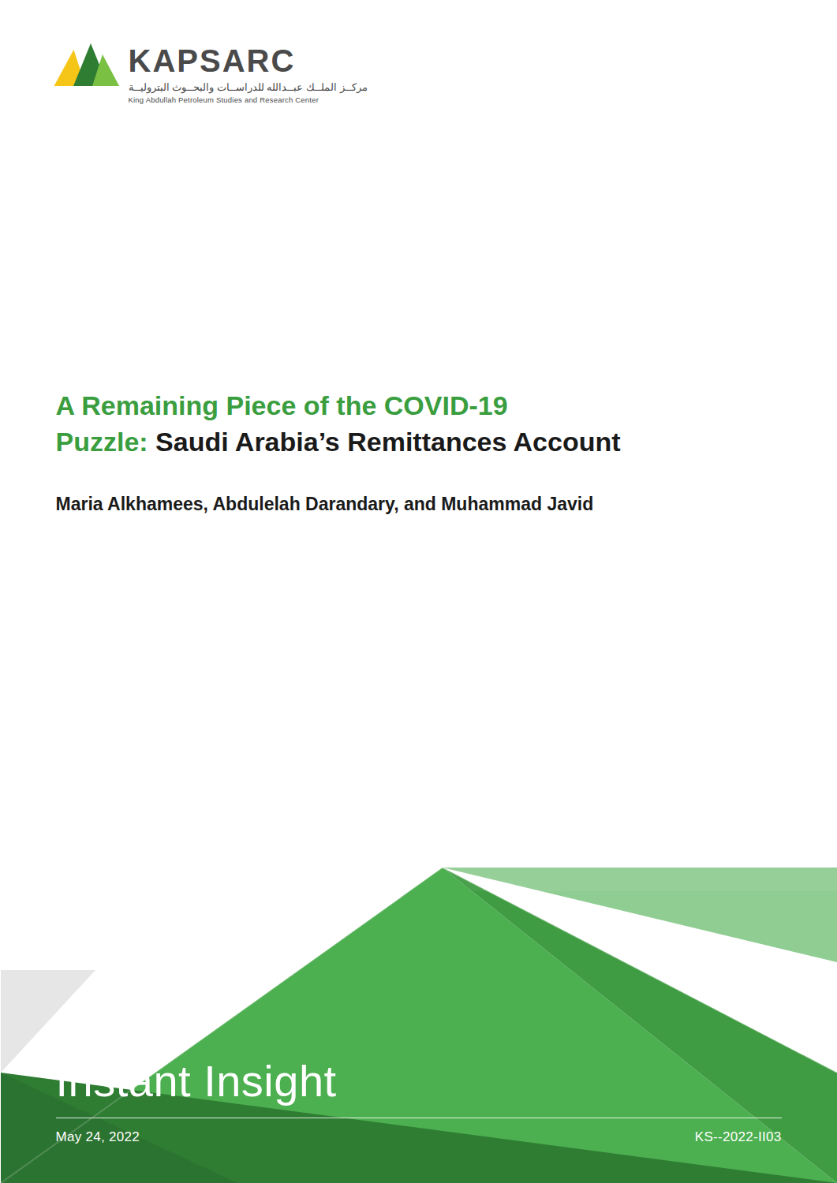KAPSARC
مركــز الملــك عبــدالله للدراســات والبحــوث البتروليــة
King Abdullah Petroleum Studies and Research Center
A Remaining Piece of the COVID-19
Puzzle: Saudi Arabia’s Remittances Account
Maria Alkhamees, Abdulelah Darandary, and Muhammad Javid
Instant Insight
May 24, 2022 KS--2022-II03